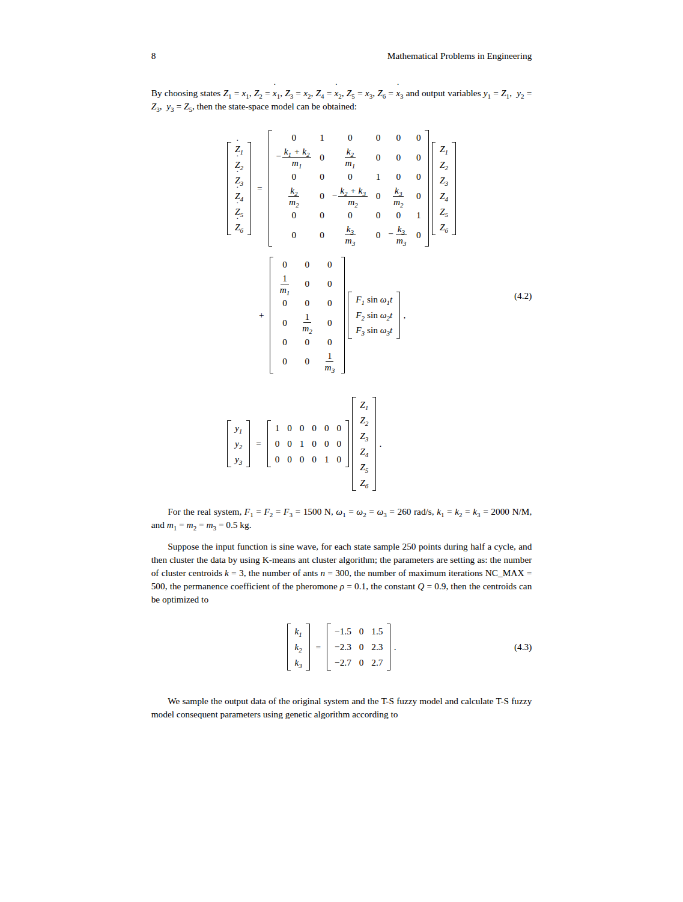8 Mathematical Problems in Engineering
By choosing states Z1 = x1, Z2 = x1, Z3 = x2, Z4 = x2, Z5 = x3, Z6 = x3 and output variables y1 = Z1, y2 = Z3, y3 = Z5, then the state-space model can be obtained:
| Z 1 |
| Z 2 |
| Z 3 |
| Z 4 |
| Z 5 |
| Z 6 |
=
| 0 | 1 | 0 | 0 | 0 | 0 |
| − k 1 + k 2 m 1 | 0 | k 2 m 1 | 0 | 0 | 0 |
| 0 | 0 | 0 | 1 | 0 | 0 |
| k 2 m 2 | 0 | − k 2 + k 3 m 2 | 0 | k 3 m 2 | 0 |
| 0 | 0 | 0 | 0 | 0 | 1 |
| 0 | 0 | k 3 m 3 | 0 | − k 3 m 3 | 0 |
| Z 1 |
| Z 2 |
| Z 3 |
| Z 4 |
| Z 5 |
| Z 6 |
+
| 0 | 0 | 0 |
| 1 m 1 | 0 | 0 |
| 0 | 0 | 0 |
| 0 | 1 m 2 | 0 |
| 0 | 0 | 0 |
| 0 | 0 | 1 m 3 |
| F 1 sin ω 1 t |
| F 2 sin ω 2 t |
| F 3 sin ω 3 t |
,
| y 1 |
| y 2 |
| y 3 |
=
| 1 | 0 | 0 | 0 | 0 | 0 |
| 0 | 0 | 1 | 0 | 0 | 0 |
| 0 | 0 | 0 | 0 | 1 | 0 |
| Z 1 |
| Z 2 |
| Z 3 |
| Z 4 |
| Z 5 |
| Z 6 |
.
(4.2)
For the real system, F1 = F2 = F3 = 1500 N, ω1 = ω2 = ω3 = 260 rad/s, k1 = k2 = k3 = 2000 N/M, and m1 = m2 = m3 = 0.5 kg.
Suppose the input function is sine wave, for each state sample 250 points during half a cycle, and then cluster the data by using K-means ant cluster algorithm; the parameters are setting as: the number of cluster centroids k = 3, the number of ants n = 300, the number of maximum iterations NC_MAX = 500, the permanence coefficient of the pheromone ρ = 0.1, the constant Q = 0.9, then the centroids can be optimized to
| k 1 |
| k 2 |
| k 3 |
=
| −1.5 | 0 | 1.5 |
| −2.3 | 0 | 2.3 |
| −2.7 | 0 | 2.7 |
.
(4.3)
We sample the output data of the original system and the T-S fuzzy model and calculate T-S fuzzy model consequent parameters using genetic algorithm according to